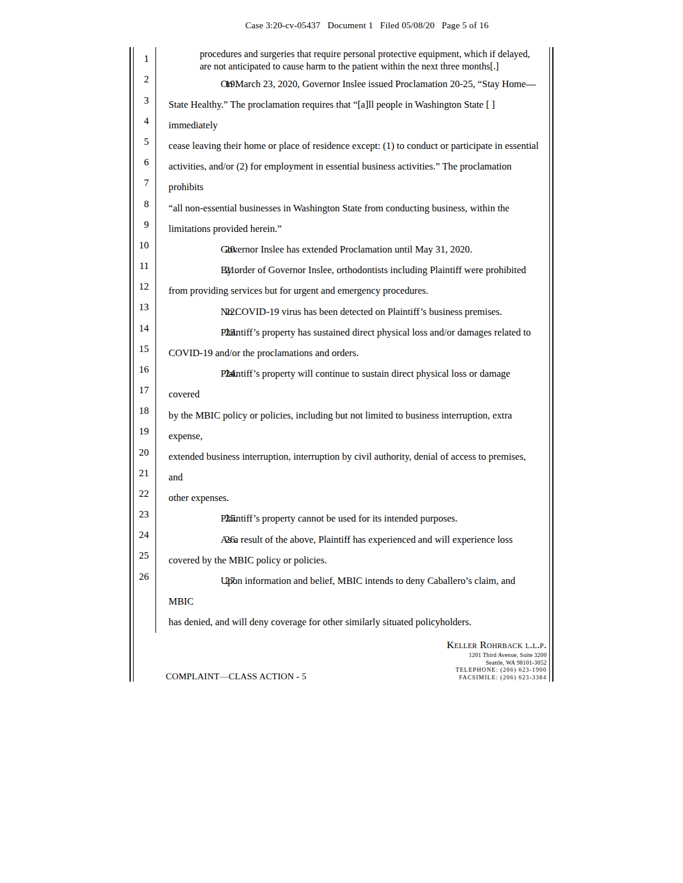Case 3:20-cv-05437 Document 1 Filed 05/08/20 Page 5 of 16
1
2
3
4
5
6
7
8
9
10
11
12
13
14
15
16
17
18
19
20
21
22
23
24
25
26
procedures and surgeries that require personal protective equipment, which if delayed, are not anticipated to cause harm to the patient within the next three months[.]
19. On March 23, 2020, Governor Inslee issued Proclamation 20-25, “Stay Home—
State Healthy.” The proclamation requires that “[a]ll people in Washington State [ ] immediately
cease leaving their home or place of residence except: (1) to conduct or participate in essential
activities, and/or (2) for employment in essential business activities.” The proclamation prohibits
“all non-essential businesses in Washington State from conducting business, within the
limitations provided herein.”
20. Governor Inslee has extended Proclamation until May 31, 2020.
21. By order of Governor Inslee, orthodontists including Plaintiff were prohibited
from providing services but for urgent and emergency procedures.
22. No COVID-19 virus has been detected on Plaintiff’s business premises.
23. Plaintiff’s property has sustained direct physical loss and/or damages related to
COVID-19 and/or the proclamations and orders.
24. Plaintiff’s property will continue to sustain direct physical loss or damage covered
by the MBIC policy or policies, including but not limited to business interruption, extra expense,
extended business interruption, interruption by civil authority, denial of access to premises, and
other expenses.
25. Plaintiff’s property cannot be used for its intended purposes.
26. As a result of the above, Plaintiff has experienced and will experience loss
covered by the MBIC policy or policies.
27. Upon information and belief, MBIC intends to deny Caballero’s claim, and MBIC
has denied, and will deny coverage for other similarly situated policyholders.
COMPLAINT—CLASS ACTION - 5
Keller Rohrback l.l.p.
1201 Third Avenue, Suite 3200
Seattle, WA 98101-3052
TELEPHONE: (206) 623-1900
FACSIMILE: (206) 623-3384